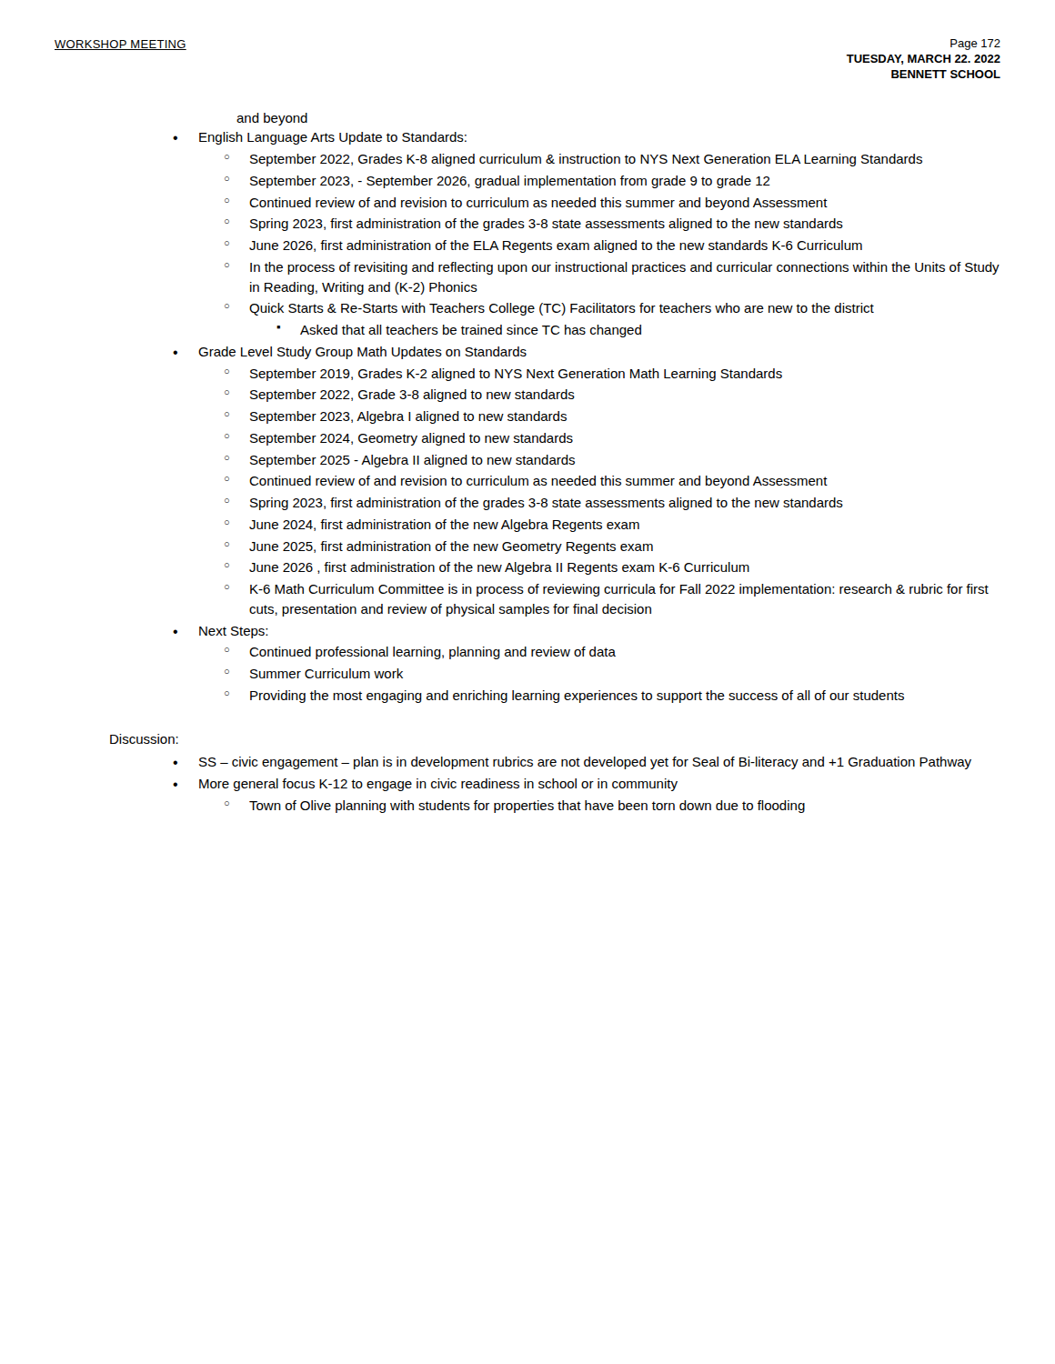WORKSHOP MEETING
Page 172
TUESDAY, MARCH 22. 2022
BENNETT SCHOOL
and beyond
English Language Arts Update to Standards:
September 2022, Grades K-8 aligned curriculum & instruction to NYS Next Generation ELA Learning Standards
September 2023, - September 2026, gradual implementation from grade 9 to grade 12
Continued review of and revision to curriculum as needed this summer and beyond Assessment
Spring 2023, first administration of the grades 3-8 state assessments aligned to the new standards
June 2026, first administration of the ELA Regents exam aligned to the new standards K-6 Curriculum
In the process of revisiting and reflecting upon our instructional practices and curricular connections within the Units of Study in Reading, Writing and (K-2) Phonics
Quick Starts & Re-Starts with Teachers College (TC) Facilitators for teachers who are new to the district
Asked that all teachers be trained since TC has changed
Grade Level Study Group Math Updates on Standards
September 2019, Grades K-2 aligned to NYS Next Generation Math Learning Standards
September 2022, Grade 3-8 aligned to new standards
September 2023, Algebra I aligned to new standards
September 2024, Geometry aligned to new standards
September 2025 - Algebra II aligned to new standards
Continued review of and revision to curriculum as needed this summer and beyond Assessment
Spring 2023, first administration of the grades 3-8 state assessments aligned to the new standards
June 2024, first administration of the new Algebra Regents exam
June 2025, first administration of the new Geometry Regents exam
June 2026 , first administration of the new Algebra II Regents exam K-6 Curriculum
K-6 Math Curriculum Committee is in process of reviewing curricula for Fall 2022 implementation: research & rubric for first cuts, presentation and review of physical samples for final decision
Next Steps:
Continued professional learning, planning and review of data
Summer Curriculum work
Providing the most engaging and enriching learning experiences to support the success of all of our students
Discussion:
SS – civic engagement – plan is in development rubrics are not developed yet for Seal of Bi-literacy and +1 Graduation Pathway
More general focus K-12 to engage in civic readiness in school or in community
Town of Olive planning with students for properties that have been torn down due to flooding